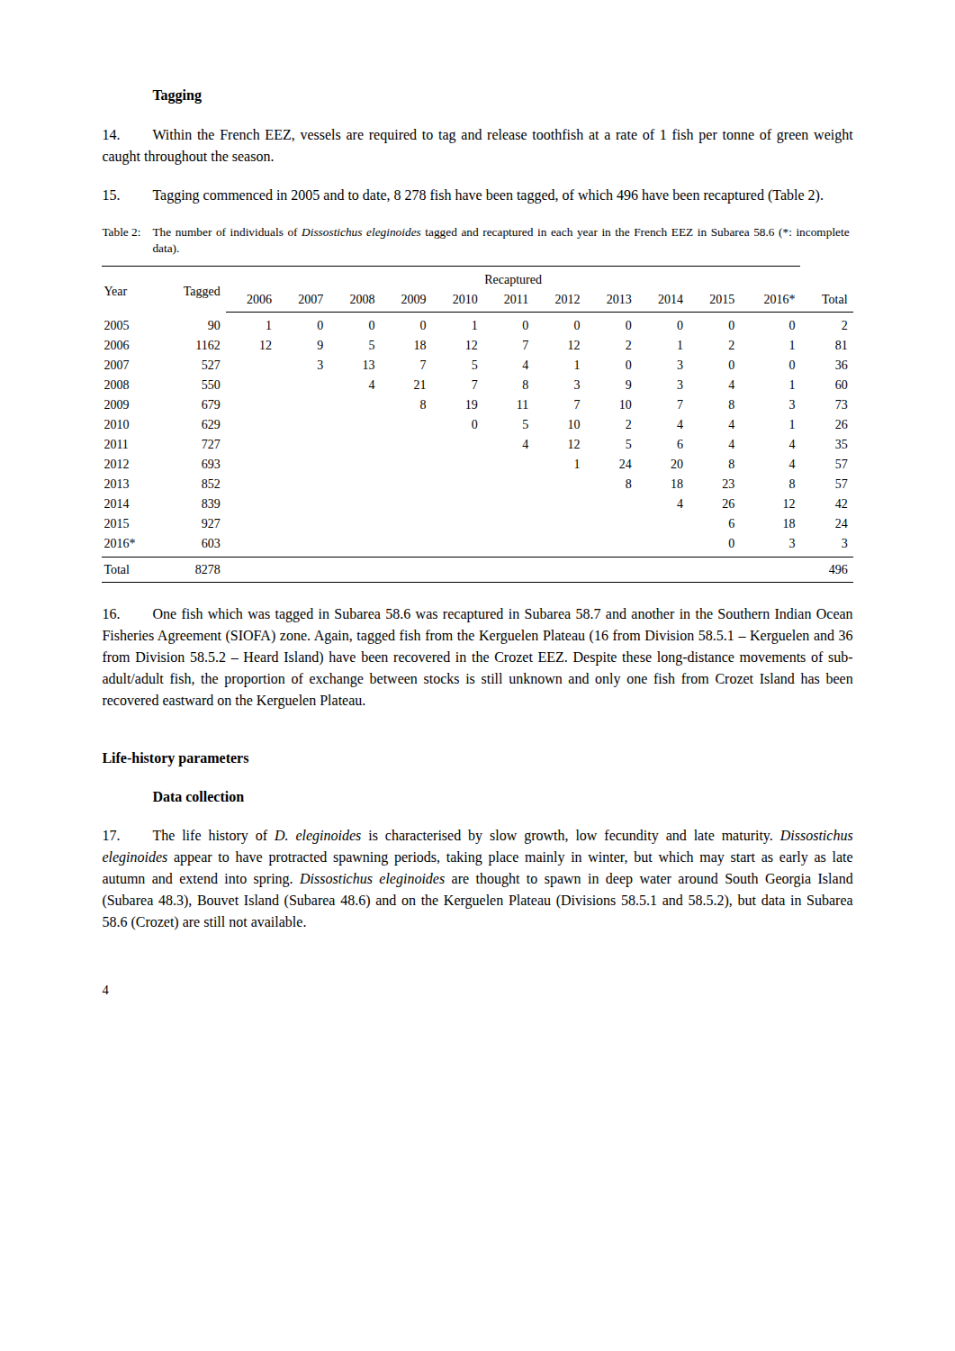Tagging
14. Within the French EEZ, vessels are required to tag and release toothfish at a rate of 1 fish per tonne of green weight caught throughout the season.
15. Tagging commenced in 2005 and to date, 8 278 fish have been tagged, of which 496 have been recaptured (Table 2).
Table 2: The number of individuals of Dissostichus eleginoides tagged and recaptured in each year in the French EEZ in Subarea 58.6 (*: incomplete data).
| Year | Tagged | Recaptured |
| --- | --- | --- |
| 2006 | 2007 | 2008 | 2009 | 2010 | 2011 | 2012 | 2013 | 2014 | 2015 | 2016* | Total |
| 2005 | 90 | 1 | 0 | 0 | 0 | 1 | 0 | 0 | 0 | 0 | 0 | 0 | 2 |
| 2006 | 1162 | 12 | 9 | 5 | 18 | 12 | 7 | 12 | 2 | 1 | 2 | 1 | 81 |
| 2007 | 527 | | 3 | 13 | 7 | 5 | 4 | 1 | 0 | 3 | 0 | 0 | 36 |
| 2008 | 550 | | | 4 | 21 | 7 | 8 | 3 | 9 | 3 | 4 | 1 | 60 |
| 2009 | 679 | | | | 8 | 19 | 11 | 7 | 10 | 7 | 8 | 3 | 73 |
| 2010 | 629 | | | | | 0 | 5 | 10 | 2 | 4 | 4 | 1 | 26 |
| 2011 | 727 | | | | | | 4 | 12 | 5 | 6 | 4 | 4 | 35 |
| 2012 | 693 | | | | | | | 1 | 24 | 20 | 8 | 4 | 57 |
| 2013 | 852 | | | | | | | | 8 | 18 | 23 | 8 | 57 |
| 2014 | 839 | | | | | | | | | 4 | 26 | 12 | 42 |
| 2015 | 927 | | | | | | | | | | 6 | 18 | 24 |
| 2016* | 603 | | | | | | | | | | 0 | 3 | 3 |
| Total | 8278 | | | | | | | | | | | | 496 |
16. One fish which was tagged in Subarea 58.6 was recaptured in Subarea 58.7 and another in the Southern Indian Ocean Fisheries Agreement (SIOFA) zone. Again, tagged fish from the Kerguelen Plateau (16 from Division 58.5.1 – Kerguelen and 36 from Division 58.5.2 – Heard Island) have been recovered in the Crozet EEZ. Despite these long-distance movements of sub-adult/adult fish, the proportion of exchange between stocks is still unknown and only one fish from Crozet Island has been recovered eastward on the Kerguelen Plateau.
Life-history parameters
Data collection
17. The life history of D. eleginoides is characterised by slow growth, low fecundity and late maturity. Dissostichus eleginoides appear to have protracted spawning periods, taking place mainly in winter, but which may start as early as late autumn and extend into spring. Dissostichus eleginoides are thought to spawn in deep water around South Georgia Island (Subarea 48.3), Bouvet Island (Subarea 48.6) and on the Kerguelen Plateau (Divisions 58.5.1 and 58.5.2), but data in Subarea 58.6 (Crozet) are still not available.
4